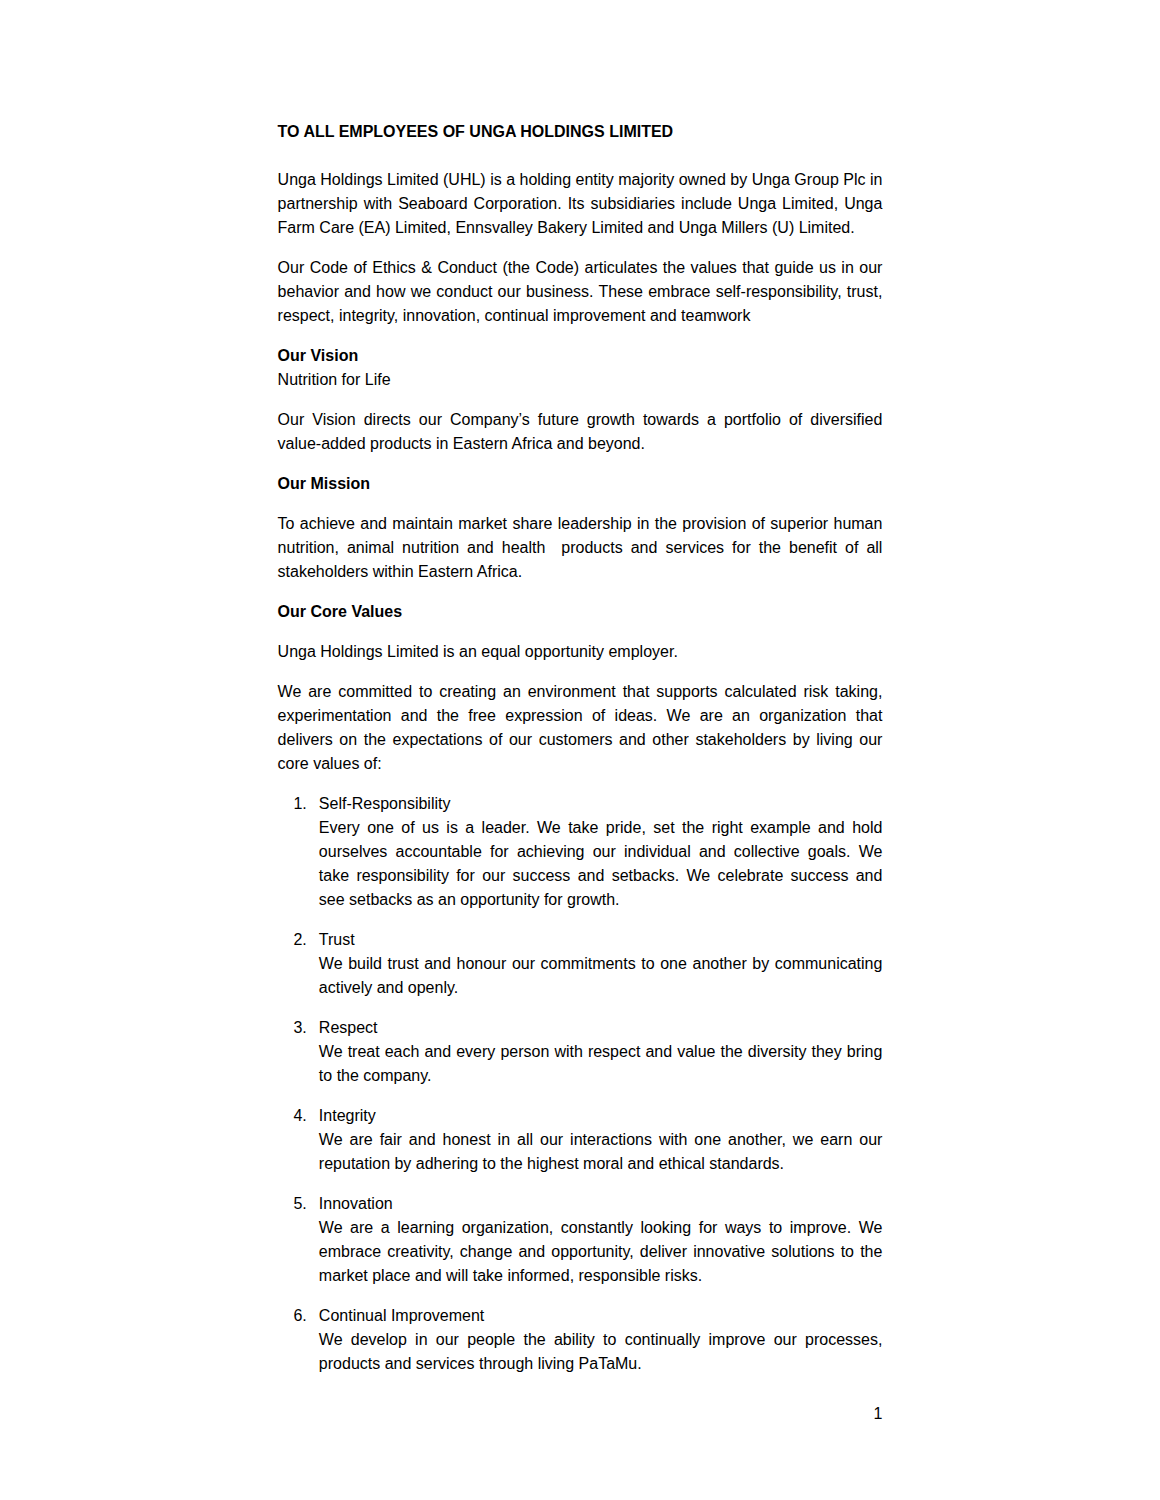TO ALL EMPLOYEES OF UNGA HOLDINGS LIMITED
Unga Holdings Limited (UHL) is a holding entity majority owned by Unga Group Plc in partnership with Seaboard Corporation. Its subsidiaries include Unga Limited, Unga Farm Care (EA) Limited, Ennsvalley Bakery Limited and Unga Millers (U) Limited.
Our Code of Ethics & Conduct (the Code) articulates the values that guide us in our behavior and how we conduct our business. These embrace self-responsibility, trust, respect, integrity, innovation, continual improvement and teamwork
Our Vision
Nutrition for Life
Our Vision directs our Company’s future growth towards a portfolio of diversified value-added products in Eastern Africa and beyond.
Our Mission
To achieve and maintain market share leadership in the provision of superior human nutrition, animal nutrition and health products and services for the benefit of all stakeholders within Eastern Africa.
Our Core Values
Unga Holdings Limited is an equal opportunity employer.
We are committed to creating an environment that supports calculated risk taking, experimentation and the free expression of ideas. We are an organization that delivers on the expectations of our customers and other stakeholders by living our core values of:
Self-Responsibility Every one of us is a leader. We take pride, set the right example and hold ourselves accountable for achieving our individual and collective goals. We take responsibility for our success and setbacks. We celebrate success and see setbacks as an opportunity for growth.
Trust We build trust and honour our commitments to one another by communicating actively and openly.
Respect We treat each and every person with respect and value the diversity they bring to the company.
Integrity We are fair and honest in all our interactions with one another, we earn our reputation by adhering to the highest moral and ethical standards.
Innovation We are a learning organization, constantly looking for ways to improve. We embrace creativity, change and opportunity, deliver innovative solutions to the market place and will take informed, responsible risks.
Continual Improvement We develop in our people the ability to continually improve our processes, products and services through living PaTaMu.
1